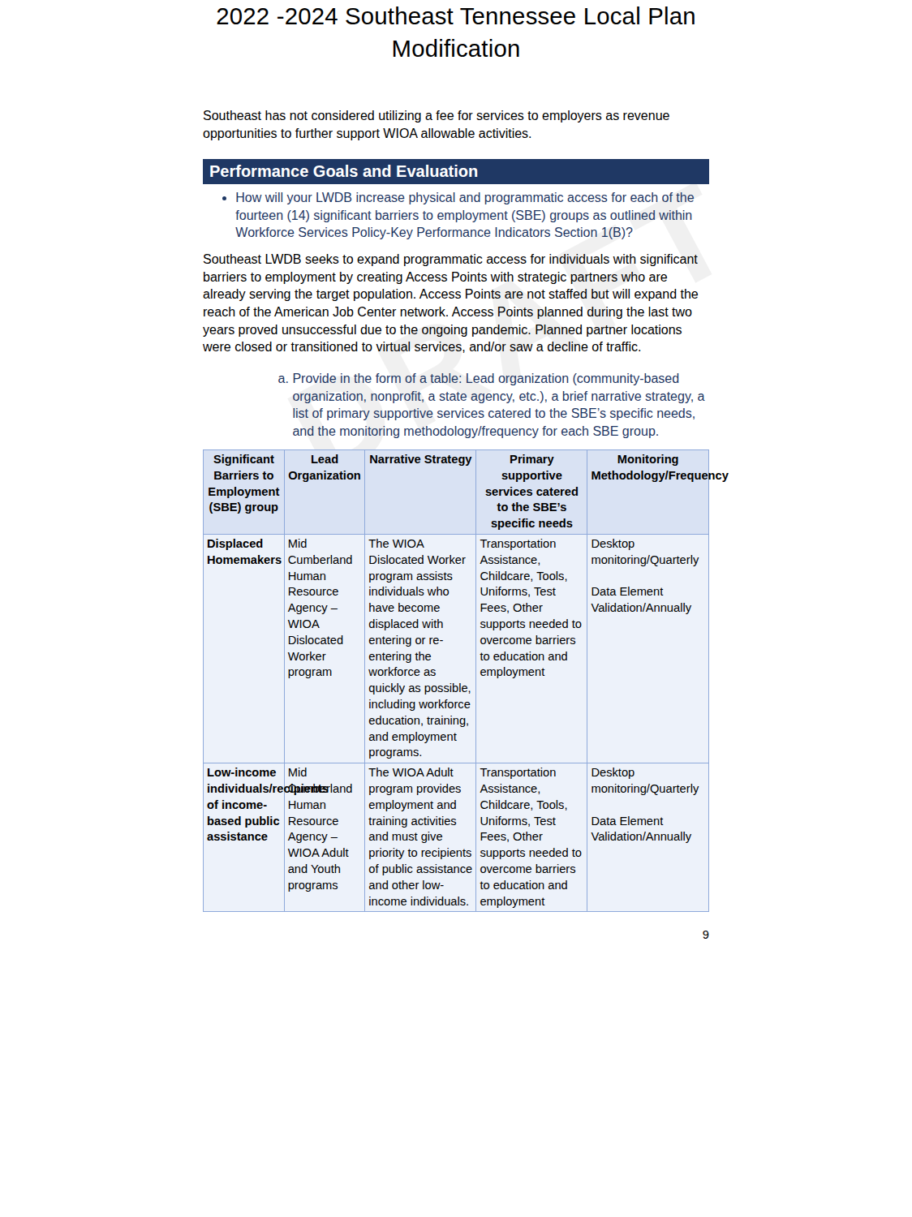DRAFT
2022 -2024 Southeast Tennessee Local Plan Modification
Southeast has not considered utilizing a fee for services to employers as revenue opportunities to further support WIOA allowable activities.
Performance Goals and Evaluation
How will your LWDB increase physical and programmatic access for each of the fourteen (14) significant barriers to employment (SBE) groups as outlined within Workforce Services Policy-Key Performance Indicators Section 1(B)?
Southeast LWDB seeks to expand programmatic access for individuals with significant barriers to employment by creating Access Points with strategic partners who are already serving the target population. Access Points are not staffed but will expand the reach of the American Job Center network. Access Points planned during the last two years proved unsuccessful due to the ongoing pandemic. Planned partner locations were closed or transitioned to virtual services, and/or saw a decline of traffic.
Provide in the form of a table: Lead organization (community-based organization, nonprofit, a state agency, etc.), a brief narrative strategy, a list of primary supportive services catered to the SBE’s specific needs, and the monitoring methodology/frequency for each SBE group.
| Significant Barriers to Employment (SBE) group | Lead Organization | Narrative Strategy | Primary supportive services catered to the SBE’s specific needs | Monitoring Methodology/Frequency |
| --- | --- | --- | --- | --- |
| Displaced Homemakers | Mid Cumberland Human Resource Agency – WIOA Dislocated Worker program | The WIOA Dislocated Worker program assists individuals who have become displaced with entering or re-entering the workforce as quickly as possible, including workforce education, training, and employment programs. | Transportation Assistance, Childcare, Tools, Uniforms, Test Fees, Other supports needed to overcome barriers to education and employment | Desktop monitoring/Quarterly Data Element Validation/Annually |
| Low-income individuals/recipients of income-based public assistance | Mid Cumberland Human Resource Agency – WIOA Adult and Youth programs | The WIOA Adult program provides employment and training activities and must give priority to recipients of public assistance and other low-income individuals. | Transportation Assistance, Childcare, Tools, Uniforms, Test Fees, Other supports needed to overcome barriers to education and employment | Desktop monitoring/Quarterly Data Element Validation/Annually |
9